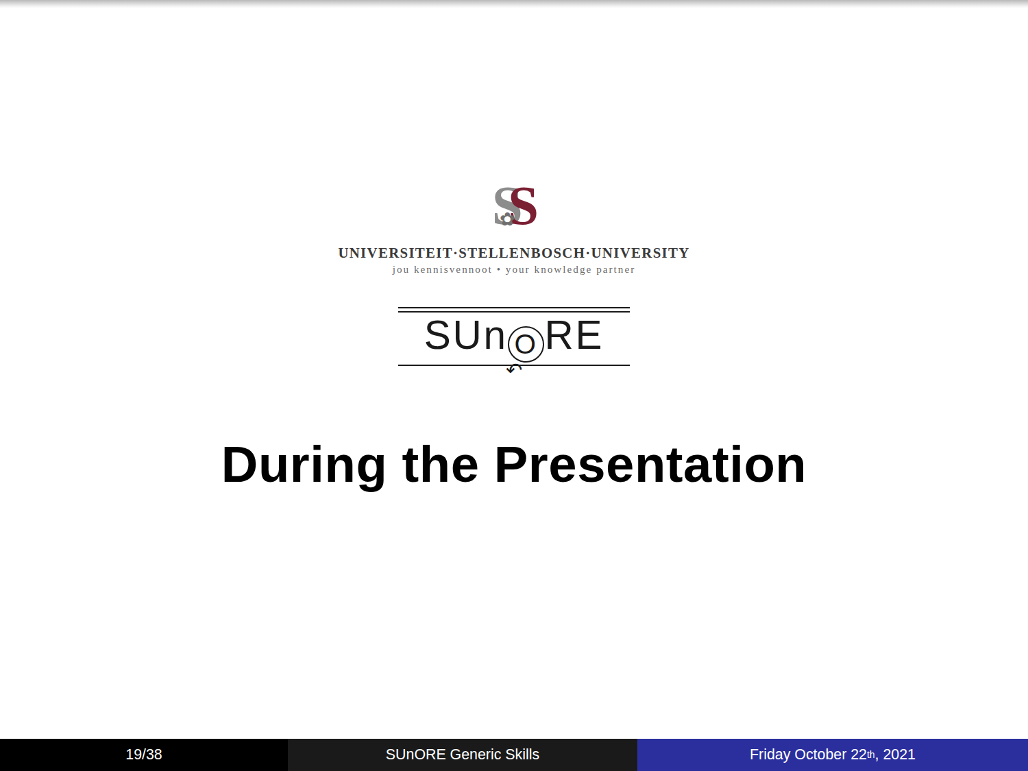SS ✿
UNIVERSITEIT·STELLENBOSCH·UNIVERSITY
jou kennisvennoot • your knowledge partner
SUnORE
↶
During the Presentation
19/38
SUnORE Generic Skills
Friday October 22th, 2021